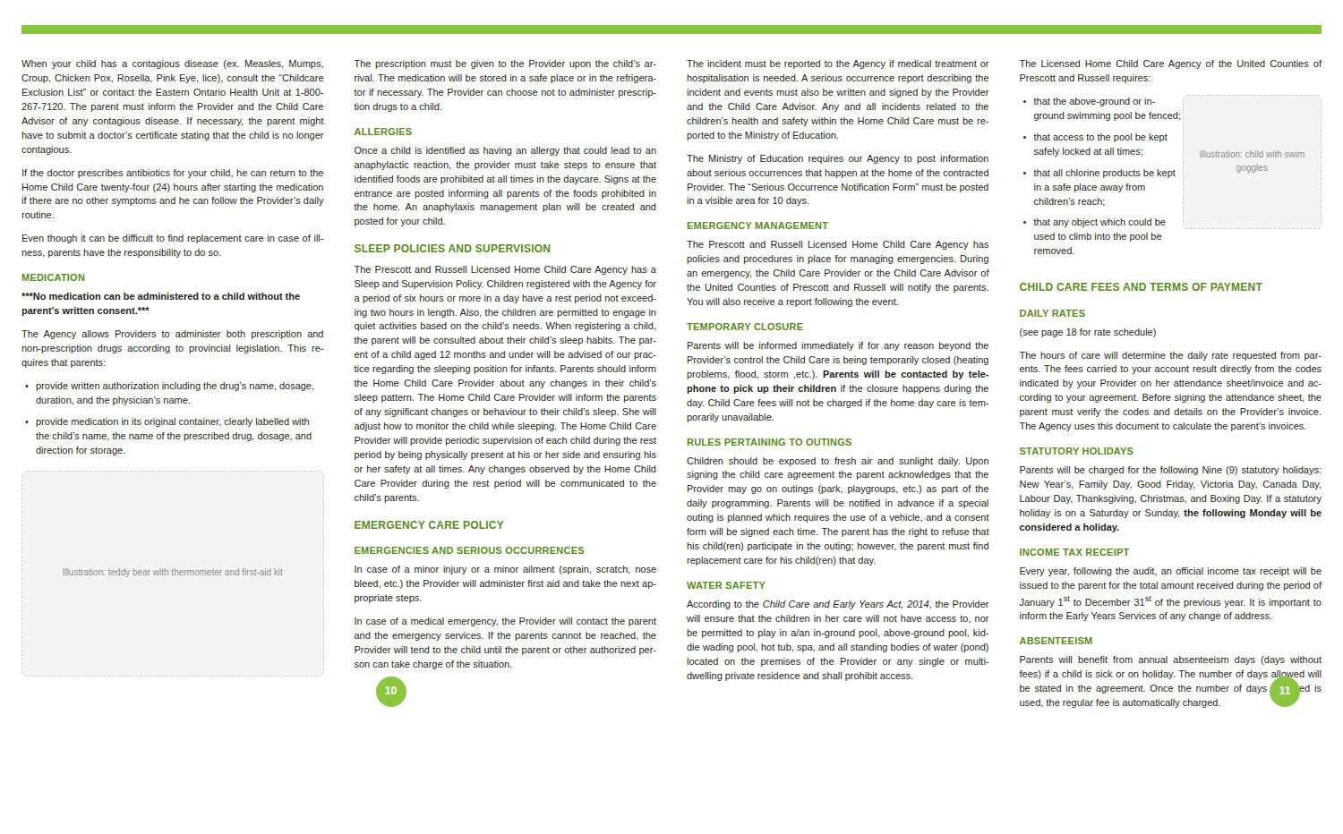When your child has a contagious disease (ex. Measles, Mumps, Croup, Chicken Pox, Rosella, Pink Eye, lice), consult the “Childcare Exclusion List” or contact the Eastern Ontario Health Unit at 1-800-267-7120. The parent must inform the Provider and the Child Care Advisor of any contagious disease. If necessary, the parent might have to submit a doctor’s certificate stating that the child is no longer contagious.
If the doctor prescribes antibiotics for your child, he can return to the Home Child Care twenty-four (24) hours after starting the medication if there are no other symptoms and he can follow the Provider’s daily routine.
Even though it can be difficult to find replacement care in case of illness, parents have the responsibility to do so.
Medication
***No medication can be administered to a child without the parent’s written consent.***
The Agency allows Providers to administer both prescription and non-prescription drugs according to provincial legislation. This requires that parents:
provide written authorization including the drug’s name, dosage, duration, and the physician’s name.
provide medication in its original container, clearly labelled with the child’s name, the name of the prescribed drug, dosage, and direction for storage.
Illustration: teddy bear with thermometer and first-aid kit
The prescription must be given to the Provider upon the child’s arrival. The medication will be stored in a safe place or in the refrigerator if necessary. The Provider can choose not to administer prescription drugs to a child.
Allergies
Once a child is identified as having an allergy that could lead to an anaphylactic reaction, the provider must take steps to ensure that identified foods are prohibited at all times in the daycare. Signs at the entrance are posted informing all parents of the foods prohibited in the home. An anaphylaxis management plan will be created and posted for your child.
Sleep Policies and Supervision
The Prescott and Russell Licensed Home Child Care Agency has a Sleep and Supervision Policy. Children registered with the Agency for a period of six hours or more in a day have a rest period not exceeding two hours in length. Also, the children are permitted to engage in quiet activities based on the child’s needs. When registering a child, the parent will be consulted about their child’s sleep habits. The parent of a child aged 12 months and under will be advised of our practice regarding the sleeping position for infants. Parents should inform the Home Child Care Provider about any changes in their child’s sleep pattern. The Home Child Care Provider will inform the parents of any significant changes or behaviour to their child’s sleep. She will adjust how to monitor the child while sleeping. The Home Child Care Provider will provide periodic supervision of each child during the rest period by being physically present at his or her side and ensuring his or her safety at all times. Any changes observed by the Home Child Care Provider during the rest period will be communicated to the child’s parents.
Emergency Care Policy
Emergencies and Serious Occurrences
In case of a minor injury or a minor ailment (sprain, scratch, nose bleed, etc.) the Provider will administer first aid and take the next appropriate steps.
In case of a medical emergency, the Provider will contact the parent and the emergency services. If the parents cannot be reached, the Provider will tend to the child until the parent or other authorized person can take charge of the situation.
10
The incident must be reported to the Agency if medical treatment or hospitalisation is needed. A serious occurrence report describing the incident and events must also be written and signed by the Provider and the Child Care Advisor. Any and all incidents related to the children’s health and safety within the Home Child Care must be reported to the Ministry of Education.
The Ministry of Education requires our Agency to post information about serious occurrences that happen at the home of the contracted Provider. The “Serious Occurrence Notification Form” must be posted in a visible area for 10 days.
Emergency Management
The Prescott and Russell Licensed Home Child Care Agency has policies and procedures in place for managing emergencies. During an emergency, the Child Care Provider or the Child Care Advisor of the United Counties of Prescott and Russell will notify the parents. You will also receive a report following the event.
Temporary Closure
Parents will be informed immediately if for any reason beyond the Provider’s control the Child Care is being temporarily closed (heating problems, flood, storm ,etc.). Parents will be contacted by telephone to pick up their children if the closure happens during the day. Child Care fees will not be charged if the home day care is temporarily unavailable.
Rules Pertaining to Outings
Children should be exposed to fresh air and sunlight daily. Upon signing the child care agreement the parent acknowledges that the Provider may go on outings (park, playgroups, etc.) as part of the daily programming. Parents will be notified in advance if a special outing is planned which requires the use of a vehicle, and a consent form will be signed each time. The parent has the right to refuse that his child(ren) participate in the outing; however, the parent must find replacement care for his child(ren) that day.
Water Safety
According to the Child Care and Early Years Act, 2014, the Provider will ensure that the children in her care will not have access to, nor be permitted to play in a/an in-ground pool, above-ground pool, kiddie wading pool, hot tub, spa, and all standing bodies of water (pond) located on the premises of the Provider or any single or multi-dwelling private residence and shall prohibit access.
The Licensed Home Child Care Agency of the United Counties of Prescott and Russell requires:
Illustration: child with swim goggles
that the above-ground or in-ground swimming pool be fenced;
that access to the pool be kept safely locked at all times;
that all chlorine products be kept in a safe place away from children’s reach;
that any object which could be used to climb into the pool be removed.
Child Care Fees and Terms of Payment
Daily Rates
(see page 18 for rate schedule)
The hours of care will determine the daily rate requested from parents. The fees carried to your account result directly from the codes indicated by your Provider on her attendance sheet/invoice and according to your agreement. Before signing the attendance sheet, the parent must verify the codes and details on the Provider’s invoice. The Agency uses this document to calculate the parent’s invoices.
Statutory Holidays
Parents will be charged for the following Nine (9) statutory holidays: New Year’s, Family Day, Good Friday, Victoria Day, Canada Day, Labour Day, Thanksgiving, Christmas, and Boxing Day. If a statutory holiday is on a Saturday or Sunday, the following Monday will be considered a holiday.
Income Tax Receipt
Every year, following the audit, an official income tax receipt will be issued to the parent for the total amount received during the period of January 1st to December 31st of the previous year. It is important to inform the Early Years Services of any change of address.
Absenteeism
Parents will benefit from annual absenteeism days (days without fees) if a child is sick or on holiday. The number of days allowed will be stated in the agreement. Once the number of days specified is used, the regular fee is automatically charged.
11